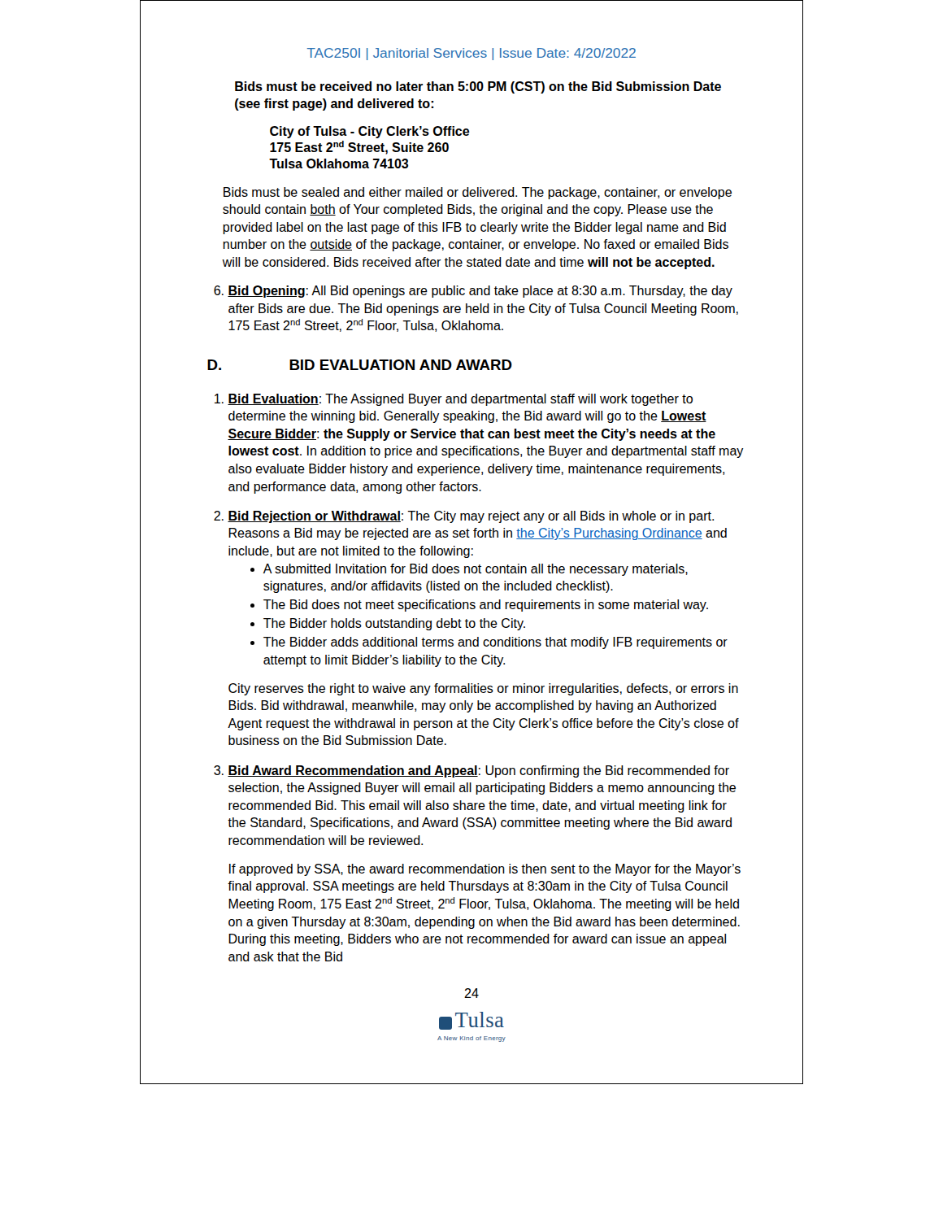TAC250I | Janitorial Services | Issue Date: 4/20/2022
Bids must be received no later than 5:00 PM (CST) on the Bid Submission Date (see first page) and delivered to:
City of Tulsa - City Clerk’s Office
175 East 2nd Street, Suite 260
Tulsa Oklahoma 74103
Bids must be sealed and either mailed or delivered. The package, container, or envelope should contain both of Your completed Bids, the original and the copy. Please use the provided label on the last page of this IFB to clearly write the Bidder legal name and Bid number on the outside of the package, container, or envelope. No faxed or emailed Bids will be considered. Bids received after the stated date and time will not be accepted.
Bid Opening: All Bid openings are public and take place at 8:30 a.m. Thursday, the day after Bids are due. The Bid openings are held in the City of Tulsa Council Meeting Room, 175 East 2nd Street, 2nd Floor, Tulsa, Oklahoma.
D. BID EVALUATION AND AWARD
Bid Evaluation: The Assigned Buyer and departmental staff will work together to determine the winning bid. Generally speaking, the Bid award will go to the Lowest Secure Bidder: the Supply or Service that can best meet the City’s needs at the lowest cost. In addition to price and specifications, the Buyer and departmental staff may also evaluate Bidder history and experience, delivery time, maintenance requirements, and performance data, among other factors.
Bid Rejection or Withdrawal: The City may reject any or all Bids in whole or in part. Reasons a Bid may be rejected are as set forth in the City’s Purchasing Ordinance and include, but are not limited to the following:
A submitted Invitation for Bid does not contain all the necessary materials, signatures, and/or affidavits (listed on the included checklist).
The Bid does not meet specifications and requirements in some material way.
The Bidder holds outstanding debt to the City.
The Bidder adds additional terms and conditions that modify IFB requirements or attempt to limit Bidder’s liability to the City.
City reserves the right to waive any formalities or minor irregularities, defects, or errors in Bids. Bid withdrawal, meanwhile, may only be accomplished by having an Authorized Agent request the withdrawal in person at the City Clerk’s office before the City’s close of business on the Bid Submission Date.
Bid Award Recommendation and Appeal: Upon confirming the Bid recommended for selection, the Assigned Buyer will email all participating Bidders a memo announcing the recommended Bid. This email will also share the time, date, and virtual meeting link for the Standard, Specifications, and Award (SSA) committee meeting where the Bid award recommendation will be reviewed.
If approved by SSA, the award recommendation is then sent to the Mayor for the Mayor’s final approval. SSA meetings are held Thursdays at 8:30am in the City of Tulsa Council Meeting Room, 175 East 2nd Street, 2nd Floor, Tulsa, Oklahoma. The meeting will be held on a given Thursday at 8:30am, depending on when the Bid award has been determined. During this meeting, Bidders who are not recommended for award can issue an appeal and ask that the Bid
24
Tulsa
A New Kind of Energy